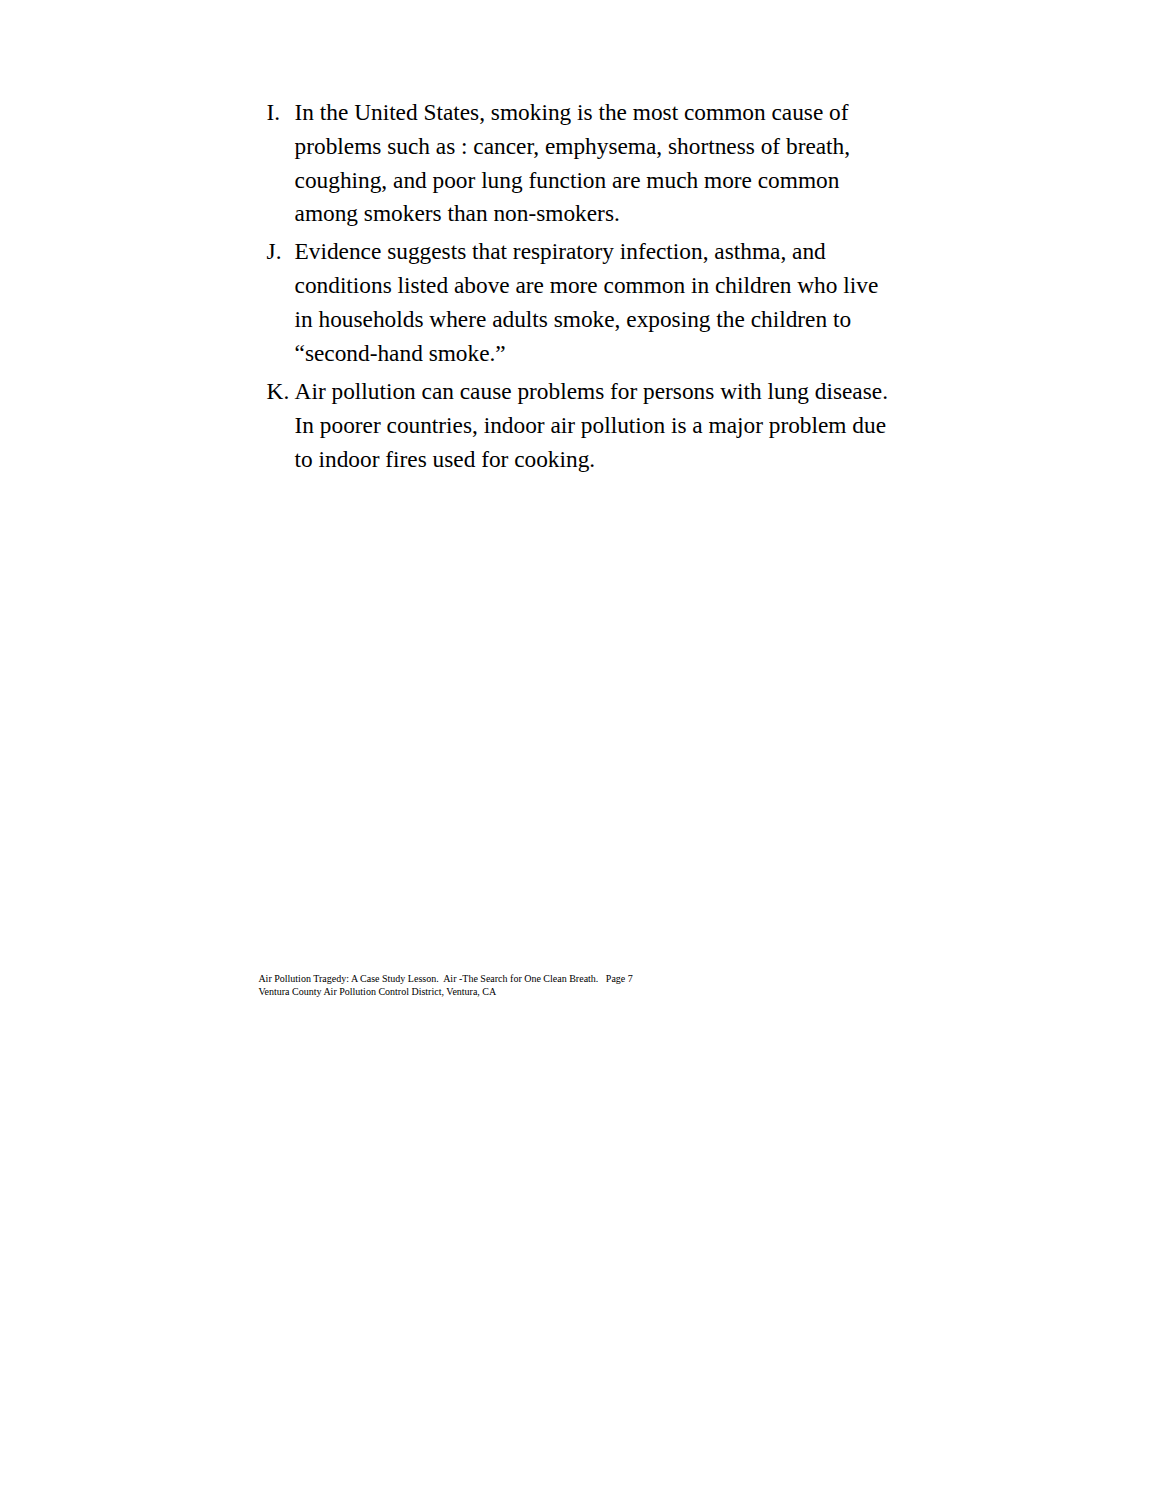I. In the United States, smoking is the most common cause of problems such as : cancer, emphysema, shortness of breath, coughing, and poor lung function are much more common among smokers than non-smokers.
J. Evidence suggests that respiratory infection, asthma, and conditions listed above are more common in children who live in households where adults smoke, exposing the children to “second-hand smoke.”
K. Air pollution can cause problems for persons with lung disease. In poorer countries, indoor air pollution is a major problem due to indoor fires used for cooking.
Air Pollution Tragedy: A Case Study Lesson. Air -The Search for One Clean Breath. Page 7
Ventura County Air Pollution Control District, Ventura, CA